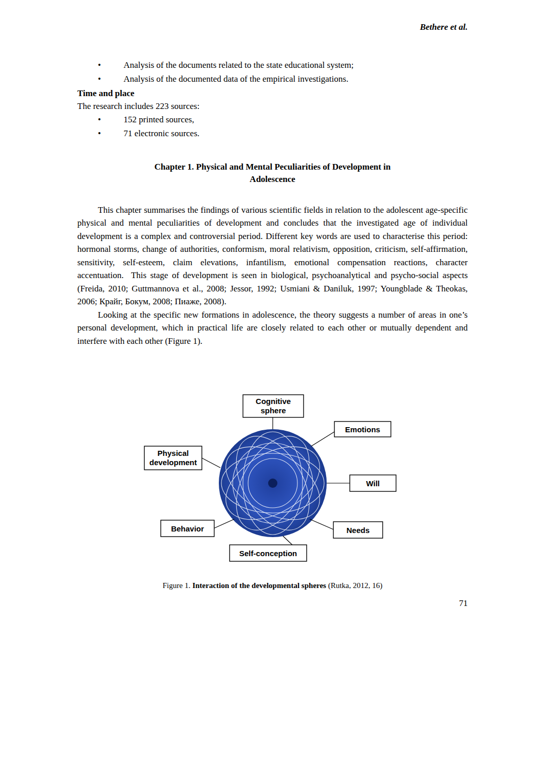Bethere et al.
Analysis of the documents related to the state educational system;
Analysis of the documented data of the empirical investigations.
Time and place
The research includes 223 sources:
152 printed sources,
71 electronic sources.
Chapter 1. Physical and Mental Peculiarities of Development in
Adolescence
This chapter summarises the findings of various scientific fields in relation to the adolescent age-specific physical and mental peculiarities of development and concludes that the investigated age of individual development is a complex and controversial period. Different key words are used to characterise this period: hormonal storms, change of authorities, conformism, moral relativism, opposition, criticism, self-affirmation, sensitivity, self-esteem, claim elevations, infantilism, emotional compensation reactions, character accentuation. This stage of development is seen in biological, psychoanalytical and psycho-social aspects (Freida, 2010; Guttmannova et al., 2008; Jessor, 1992; Usmiani & Daniluk, 1997; Youngblade & Theokas, 2006; Крайг, Бокум, 2008; Пиаже, 2008).
Looking at the specific new formations in adolescence, the theory suggests a number of areas in one’s personal development, which in practical life are closely related to each other or mutually dependent and interfere with each other (Figure 1).
Cognitive sphere Emotions Will Needs Self-conception Behavior Physical development
Figure 1. Interaction of the developmental spheres (Rutka, 2012, 16)
71